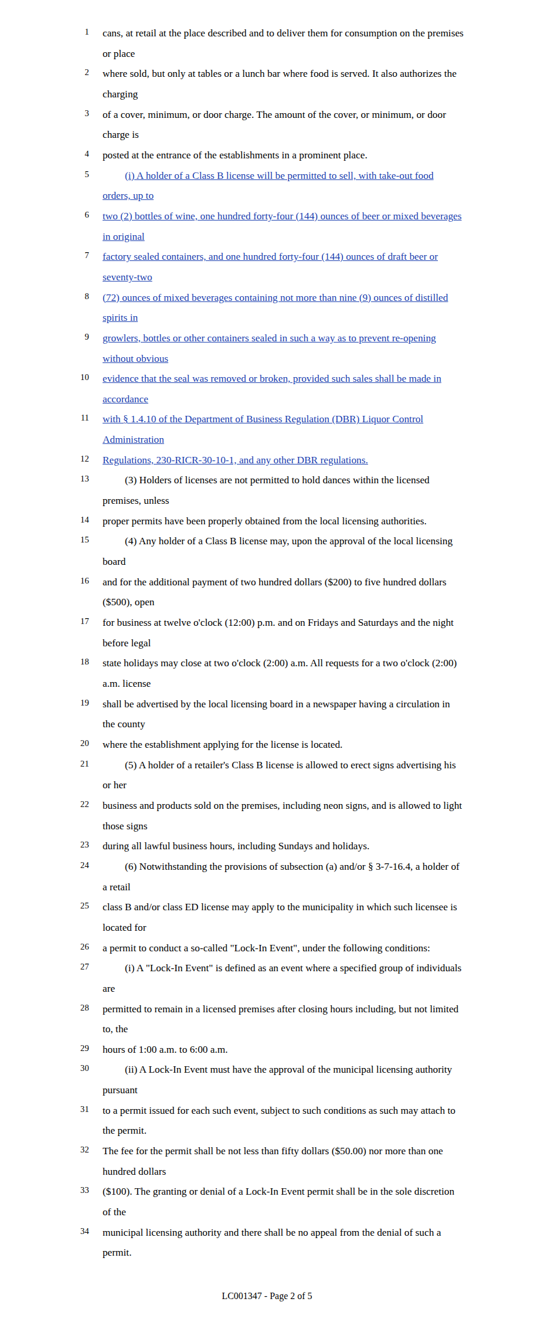cans, at retail at the place described and to deliver them for consumption on the premises or place
where sold, but only at tables or a lunch bar where food is served. It also authorizes the charging
of a cover, minimum, or door charge. The amount of the cover, or minimum, or door charge is
posted at the entrance of the establishments in a prominent place.
(i) A holder of a Class B license will be permitted to sell, with take-out food orders, up to
two (2) bottles of wine, one hundred forty-four (144) ounces of beer or mixed beverages in original
factory sealed containers, and one hundred forty-four (144) ounces of draft beer or seventy-two
(72) ounces of mixed beverages containing not more than nine (9) ounces of distilled spirits in
growlers, bottles or other containers sealed in such a way as to prevent re-opening without obvious
evidence that the seal was removed or broken, provided such sales shall be made in accordance
with § 1.4.10 of the Department of Business Regulation (DBR) Liquor Control Administration
Regulations, 230-RICR-30-10-1, and any other DBR regulations.
(3) Holders of licenses are not permitted to hold dances within the licensed premises, unless
proper permits have been properly obtained from the local licensing authorities.
(4) Any holder of a Class B license may, upon the approval of the local licensing board
and for the additional payment of two hundred dollars ($200) to five hundred dollars ($500), open
for business at twelve o'clock (12:00) p.m. and on Fridays and Saturdays and the night before legal
state holidays may close at two o'clock (2:00) a.m. All requests for a two o'clock (2:00) a.m. license
shall be advertised by the local licensing board in a newspaper having a circulation in the county
where the establishment applying for the license is located.
(5) A holder of a retailer's Class B license is allowed to erect signs advertising his or her
business and products sold on the premises, including neon signs, and is allowed to light those signs
during all lawful business hours, including Sundays and holidays.
(6) Notwithstanding the provisions of subsection (a) and/or § 3-7-16.4, a holder of a retail
class B and/or class ED license may apply to the municipality in which such licensee is located for
a permit to conduct a so-called "Lock-In Event", under the following conditions:
(i) A "Lock-In Event" is defined as an event where a specified group of individuals are
permitted to remain in a licensed premises after closing hours including, but not limited to, the
hours of 1:00 a.m. to 6:00 a.m.
(ii) A Lock-In Event must have the approval of the municipal licensing authority pursuant
to a permit issued for each such event, subject to such conditions as such may attach to the permit.
The fee for the permit shall be not less than fifty dollars ($50.00) nor more than one hundred dollars
($100). The granting or denial of a Lock-In Event permit shall be in the sole discretion of the
municipal licensing authority and there shall be no appeal from the denial of such a permit.
LC001347 - Page 2 of 5